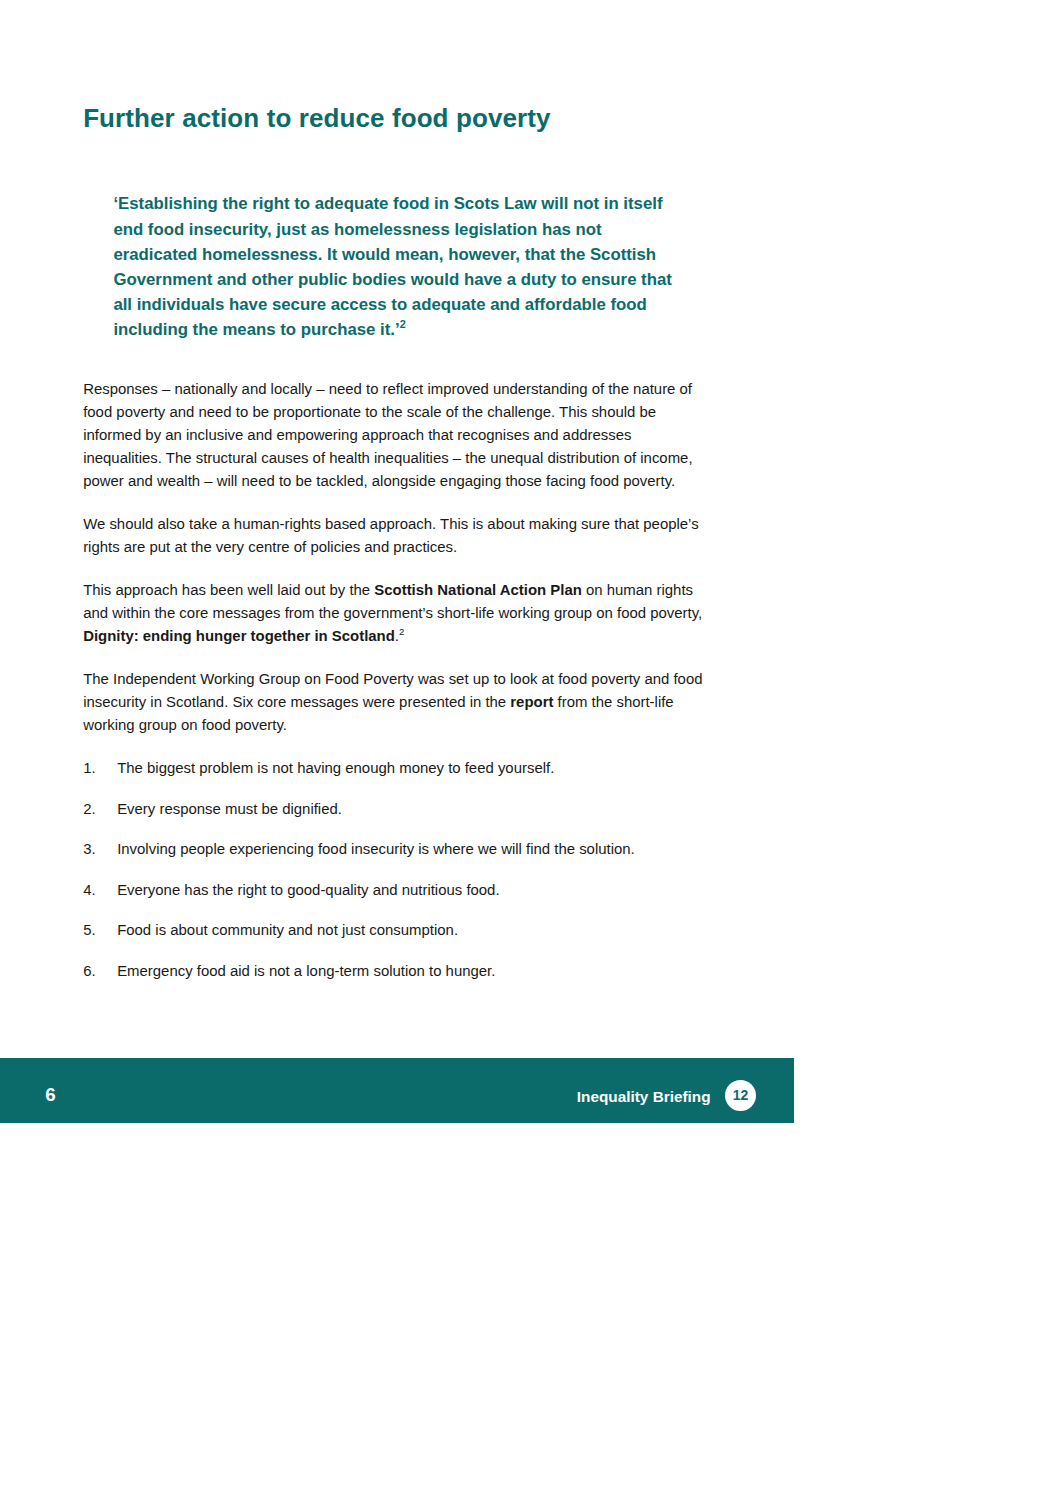Further action to reduce food poverty
‘Establishing the right to adequate food in Scots Law will not in itself end food insecurity, just as homelessness legislation has not eradicated homelessness. It would mean, however, that the Scottish Government and other public bodies would have a duty to ensure that all individuals have secure access to adequate and affordable food including the means to purchase it.’2
Responses – nationally and locally – need to reflect improved understanding of the nature of food poverty and need to be proportionate to the scale of the challenge. This should be informed by an inclusive and empowering approach that recognises and addresses inequalities. The structural causes of health inequalities – the unequal distribution of income, power and wealth – will need to be tackled, alongside engaging those facing food poverty.
We should also take a human-rights based approach. This is about making sure that people’s rights are put at the very centre of policies and practices.
This approach has been well laid out by the Scottish National Action Plan on human rights and within the core messages from the government’s short-life working group on food poverty, Dignity: ending hunger together in Scotland.2
The Independent Working Group on Food Poverty was set up to look at food poverty and food insecurity in Scotland. Six core messages were presented in the report from the short-life working group on food poverty.
The biggest problem is not having enough money to feed yourself.
Every response must be dignified.
Involving people experiencing food insecurity is where we will find the solution.
Everyone has the right to good-quality and nutritious food.
Food is about community and not just consumption.
Emergency food aid is not a long-term solution to hunger.
6
Inequality Briefing
12